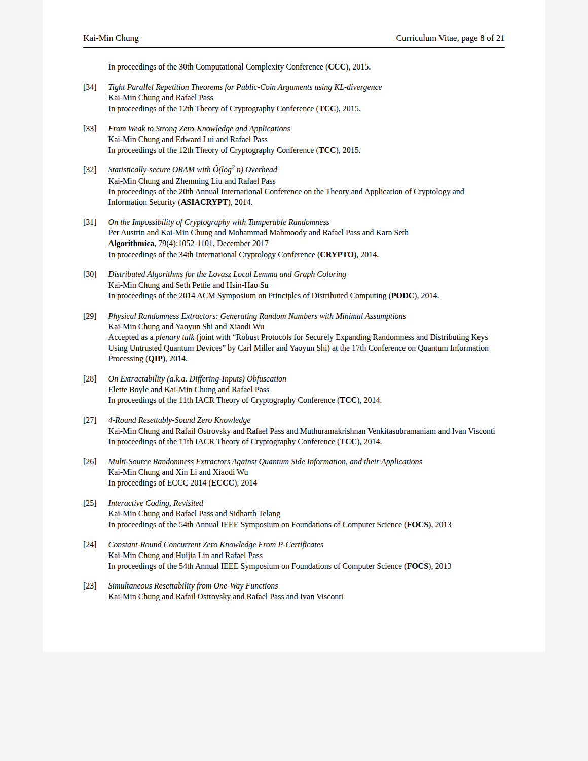Kai-Min Chung
Curriculum Vitae, page 8 of 21
In proceedings of the 30th Computational Complexity Conference (CCC), 2015.
[34] Tight Parallel Repetition Theorems for Public-Coin Arguments using KL-divergence Kai-Min Chung and Rafael Pass In proceedings of the 12th Theory of Cryptography Conference (TCC), 2015.
[33] From Weak to Strong Zero-Knowledge and Applications Kai-Min Chung and Edward Lui and Rafael Pass In proceedings of the 12th Theory of Cryptography Conference (TCC), 2015.
[32] Statistically-secure ORAM with Õ(log2 n) Overhead Kai-Min Chung and Zhenming Liu and Rafael Pass In proceedings of the 20th Annual International Conference on the Theory and Application of Cryptology and Information Security (ASIACRYPT), 2014.
[31] On the Impossibility of Cryptography with Tamperable Randomness Per Austrin and Kai-Min Chung and Mohammad Mahmoody and Rafael Pass and Karn Seth Algorithmica, 79(4):1052-1101, December 2017 In proceedings of the 34th International Cryptology Conference (CRYPTO), 2014.
[30] Distributed Algorithms for the Lovasz Local Lemma and Graph Coloring Kai-Min Chung and Seth Pettie and Hsin-Hao Su In proceedings of the 2014 ACM Symposium on Principles of Distributed Computing (PODC), 2014.
[29] Physical Randomness Extractors: Generating Random Numbers with Minimal Assumptions Kai-Min Chung and Yaoyun Shi and Xiaodi Wu Accepted as a plenary talk (joint with “Robust Protocols for Securely Expanding Randomness and Distributing Keys Using Untrusted Quantum Devices” by Carl Miller and Yaoyun Shi) at the 17th Conference on Quantum Information Processing (QIP), 2014.
[28] On Extractability (a.k.a. Differing-Inputs) Obfuscation Elette Boyle and Kai-Min Chung and Rafael Pass In proceedings of the 11th IACR Theory of Cryptography Conference (TCC), 2014.
[27] 4-Round Resettably-Sound Zero Knowledge Kai-Min Chung and Rafail Ostrovsky and Rafael Pass and Muthuramakrishnan Venkitasubramaniam and Ivan Visconti In proceedings of the 11th IACR Theory of Cryptography Conference (TCC), 2014.
[26] Multi-Source Randomness Extractors Against Quantum Side Information, and their Applications Kai-Min Chung and Xin Li and Xiaodi Wu In proceedings of ECCC 2014 (ECCC), 2014
[25] Interactive Coding, Revisited Kai-Min Chung and Rafael Pass and Sidharth Telang In proceedings of the 54th Annual IEEE Symposium on Foundations of Computer Science (FOCS), 2013
[24] Constant-Round Concurrent Zero Knowledge From P-Certificates Kai-Min Chung and Huijia Lin and Rafael Pass In proceedings of the 54th Annual IEEE Symposium on Foundations of Computer Science (FOCS), 2013
[23] Simultaneous Resettability from One-Way Functions Kai-Min Chung and Rafail Ostrovsky and Rafael Pass and Ivan Visconti